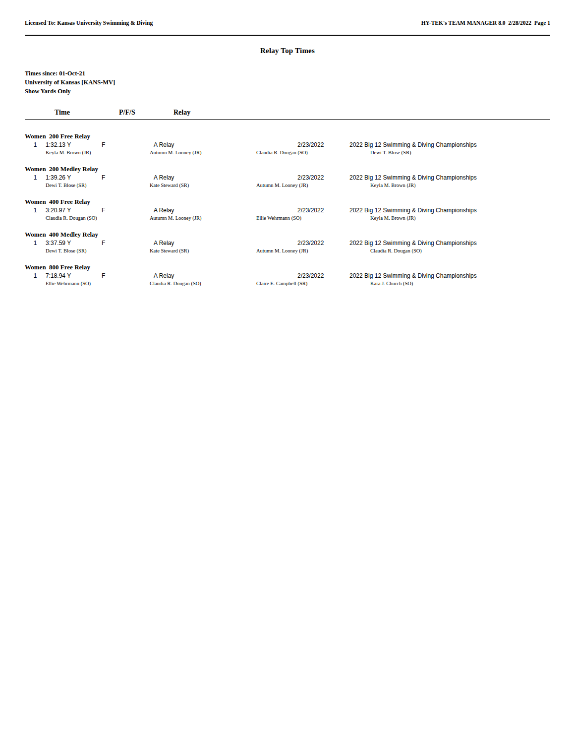Licensed To: Kansas University Swimming & Diving
HY-TEK's TEAM MANAGER 8.0 2/28/2022 Page 1
Relay Top Times
Times since: 01-Oct-21
University of Kansas [KANS-MV]
Show Yards Only
| Time | P/F/S | Relay |
Women 200 Free Relay
| 1 | 1:32.13 Y | F | A Relay | | 2/23/2022 | 2022 Big 12 Swimming & Diving Championships |
| | Keyla M. Brown (JR) | Autumn M. Looney (JR) | Claudia R. Dougan (SO) | Dewi T. Blose (SR) |
Women 200 Medley Relay
| 1 | 1:39.26 Y | F | A Relay | | 2/23/2022 | 2022 Big 12 Swimming & Diving Championships |
| | Dewi T. Blose (SR) | Kate Steward (SR) | Autumn M. Looney (JR) | Keyla M. Brown (JR) |
Women 400 Free Relay
| 1 | 3:20.97 Y | F | A Relay | | 2/23/2022 | 2022 Big 12 Swimming & Diving Championships |
| | Claudia R. Dougan (SO) | Autumn M. Looney (JR) | Ellie Wehrmann (SO) | Keyla M. Brown (JR) |
Women 400 Medley Relay
| 1 | 3:37.59 Y | F | A Relay | | 2/23/2022 | 2022 Big 12 Swimming & Diving Championships |
| | Dewi T. Blose (SR) | Kate Steward (SR) | Autumn M. Looney (JR) | Claudia R. Dougan (SO) |
Women 800 Free Relay
| 1 | 7:18.94 Y | F | A Relay | | 2/23/2022 | 2022 Big 12 Swimming & Diving Championships |
| | Ellie Wehrmann (SO) | Claudia R. Dougan (SO) | Claire E. Campbell (SR) | Kara J. Church (SO) |